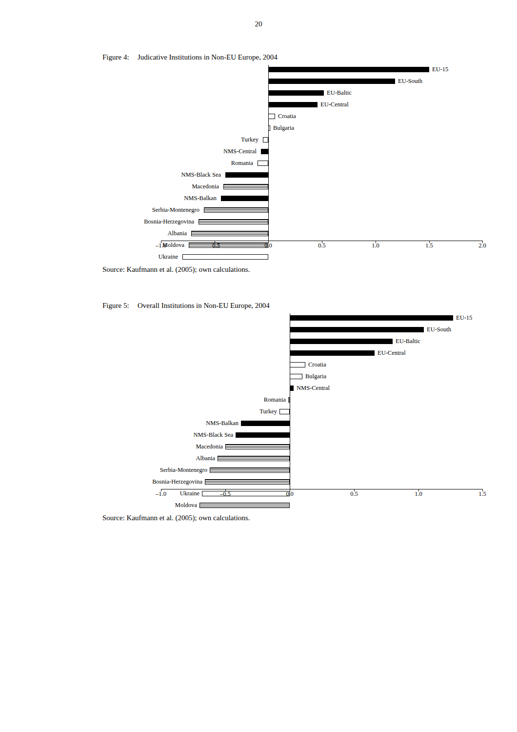20
Figure 4: Judicative Institutions in Non-EU Europe, 2004
Chart 4 geometry: x-axis from -1.0 to 2.0 over 660px => 220px per 1.0 unit zero at left offset = 220px (for -1.0 start) plot area left padding 120px for left labels
EU-15
EU-South
EU-Baltic
EU-Central
Croatia
Bulgaria
Turkey
NMS-Central
Romania
NMS-Black Sea
Macedonia
NMS-Balkan
Serbia-Montenegro
Bosnia-Herzegovina
Albania
Moldova
Ukraine
–1.0 –0.5 0.0 0.5 1.0 1.5 2.0
Source: Kaufmann et al. (2005); own calculations.
Figure 5: Overall Institutions in Non-EU Europe, 2004
Chart 5 geometry: x-axis from -1.0 to 1.5 over 660px => 264px per 1.0 unit zero at left offset = 264px
EU-15
EU-South
EU-Baltic
EU-Central
Croatia
Bulgaria
NMS-Central
Romania
Turkey
NMS-Balkan
NMS-Black Sea
Macedonia
Albania
Serbia-Montenegro
Bosnia-Herzegovina
Ukraine
Moldova
–1.0 –0.5 0.0 0.5 1.0 1.5
Source: Kaufmann et al. (2005); own calculations.